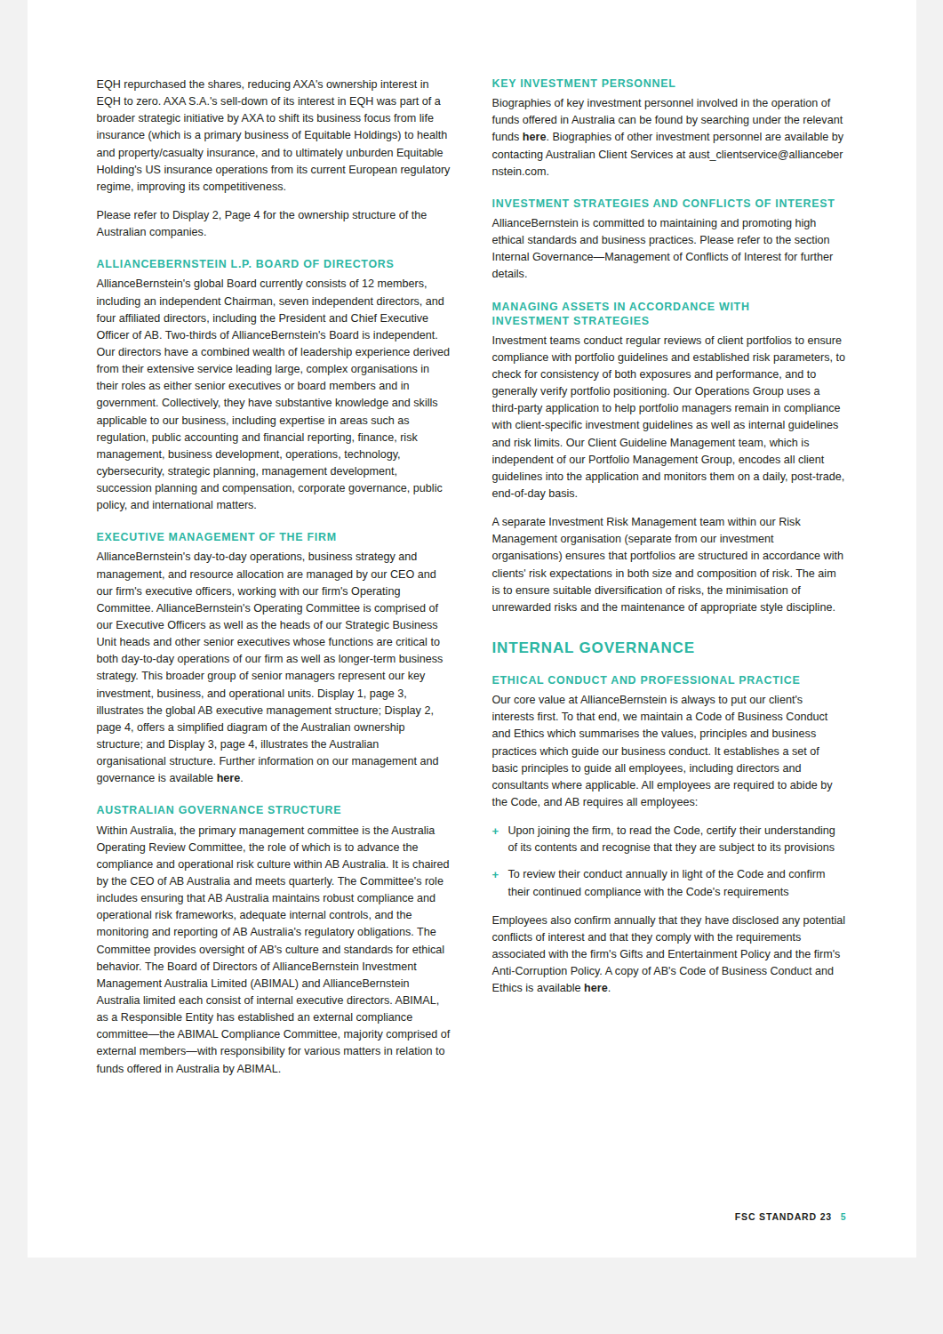EQH repurchased the shares, reducing AXA's ownership interest in EQH to zero. AXA S.A.'s sell-down of its interest in EQH was part of a broader strategic initiative by AXA to shift its business focus from life insurance (which is a primary business of Equitable Holdings) to health and property/casualty insurance, and to ultimately unburden Equitable Holding's US insurance operations from its current European regulatory regime, improving its competitiveness.
Please refer to Display 2, Page 4 for the ownership structure of the Australian companies.
AllianceBernstein L.P. Board of Directors
AllianceBernstein's global Board currently consists of 12 members, including an independent Chairman, seven independent directors, and four affiliated directors, including the President and Chief Executive Officer of AB. Two-thirds of AllianceBernstein's Board is independent. Our directors have a combined wealth of leadership experience derived from their extensive service leading large, complex organisations in their roles as either senior executives or board members and in government. Collectively, they have substantive knowledge and skills applicable to our business, including expertise in areas such as regulation, public accounting and financial reporting, finance, risk management, business development, operations, technology, cybersecurity, strategic planning, management development, succession planning and compensation, corporate governance, public policy, and international matters.
Executive Management of the Firm
AllianceBernstein's day-to-day operations, business strategy and management, and resource allocation are managed by our CEO and our firm's executive officers, working with our firm's Operating Committee. AllianceBernstein's Operating Committee is comprised of our Executive Officers as well as the heads of our Strategic Business Unit heads and other senior executives whose functions are critical to both day-to-day operations of our firm as well as longer-term business strategy. This broader group of senior managers represent our key investment, business, and operational units. Display 1, page 3, illustrates the global AB executive management structure; Display 2, page 4, offers a simplified diagram of the Australian ownership structure; and Display 3, page 4, illustrates the Australian organisational structure. Further information on our management and governance is available here.
Australian Governance Structure
Within Australia, the primary management committee is the Australia Operating Review Committee, the role of which is to advance the compliance and operational risk culture within AB Australia. It is chaired by the CEO of AB Australia and meets quarterly. The Committee's role includes ensuring that AB Australia maintains robust compliance and operational risk frameworks, adequate internal controls, and the monitoring and reporting of AB Australia's regulatory obligations. The Committee provides oversight of AB's culture and standards for ethical behavior. The Board of Directors of AllianceBernstein Investment Management Australia Limited (ABIMAL) and AllianceBernstein Australia limited each consist of internal executive directors. ABIMAL, as a Responsible Entity has established an external compliance committee—the ABIMAL Compliance Committee, majority comprised of external members—with responsibility for various matters in relation to funds offered in Australia by ABIMAL.
Key Investment Personnel
Biographies of key investment personnel involved in the operation of funds offered in Australia can be found by searching under the relevant funds here. Biographies of other investment personnel are available by contacting Australian Client Services at aust_clientservice@alliancebernstein.com.
Investment Strategies and Conflicts of Interest
AllianceBernstein is committed to maintaining and promoting high ethical standards and business practices. Please refer to the section Internal Governance—Management of Conflicts of Interest for further details.
Managing Assets in Accordance with
Investment Strategies
Investment teams conduct regular reviews of client portfolios to ensure compliance with portfolio guidelines and established risk parameters, to check for consistency of both exposures and performance, and to generally verify portfolio positioning. Our Operations Group uses a third-party application to help portfolio managers remain in compliance with client-specific investment guidelines as well as internal guidelines and risk limits. Our Client Guideline Management team, which is independent of our Portfolio Management Group, encodes all client guidelines into the application and monitors them on a daily, post-trade, end-of-day basis.
A separate Investment Risk Management team within our Risk Management organisation (separate from our investment organisations) ensures that portfolios are structured in accordance with clients' risk expectations in both size and composition of risk. The aim is to ensure suitable diversification of risks, the minimisation of unrewarded risks and the maintenance of appropriate style discipline.
Internal Governance
Ethical Conduct and Professional Practice
Our core value at AllianceBernstein is always to put our client's interests first. To that end, we maintain a Code of Business Conduct and Ethics which summarises the values, principles and business practices which guide our business conduct. It establishes a set of basic principles to guide all employees, including directors and consultants where applicable. All employees are required to abide by the Code, and AB requires all employees:
Upon joining the firm, to read the Code, certify their understanding of its contents and recognise that they are subject to its provisions
To review their conduct annually in light of the Code and confirm their continued compliance with the Code's requirements
Employees also confirm annually that they have disclosed any potential conflicts of interest and that they comply with the requirements associated with the firm's Gifts and Entertainment Policy and the firm's Anti-Corruption Policy. A copy of AB's Code of Business Conduct and Ethics is available here.
FSC STANDARD 23 5